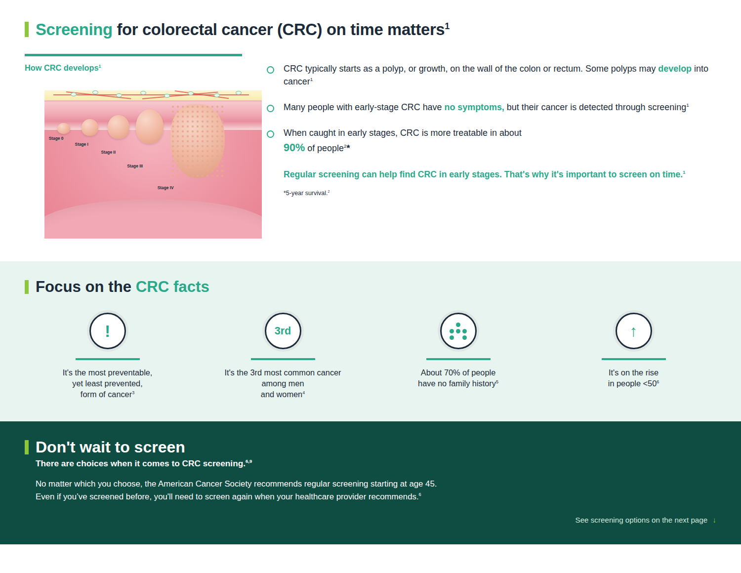Screening for colorectal cancer (CRC) on time matters1
How CRC develops1
Stage 0
Stage I
Stage II
Stage III
Stage IV
CRC typically starts as a polyp, or growth, on the wall of the colon or rectum. Some polyps may develop into cancer1
Many people with early-stage CRC have no symptoms, but their cancer is detected through screening1
When caught in early stages, CRC is more treatable in about
90% of people2*
Regular screening can help find CRC in early stages. That's why it's important to screen on time.1
*5-year survival.2
Focus on the CRC facts
!
It's the most preventable,
yet least prevented,
form of cancer3
3rd
It's the 3rd most common cancer among men
and women4
About 70% of people
have no family history5
↑
It's on the rise
in people <506
Don't wait to screen
There are choices when it comes to CRC screening.6,9
No matter which you choose, the American Cancer Society recommends regular screening starting at age 45.
Even if you’ve screened before, you'll need to screen again when your healthcare provider recommends.6
See screening options on the next page ↓